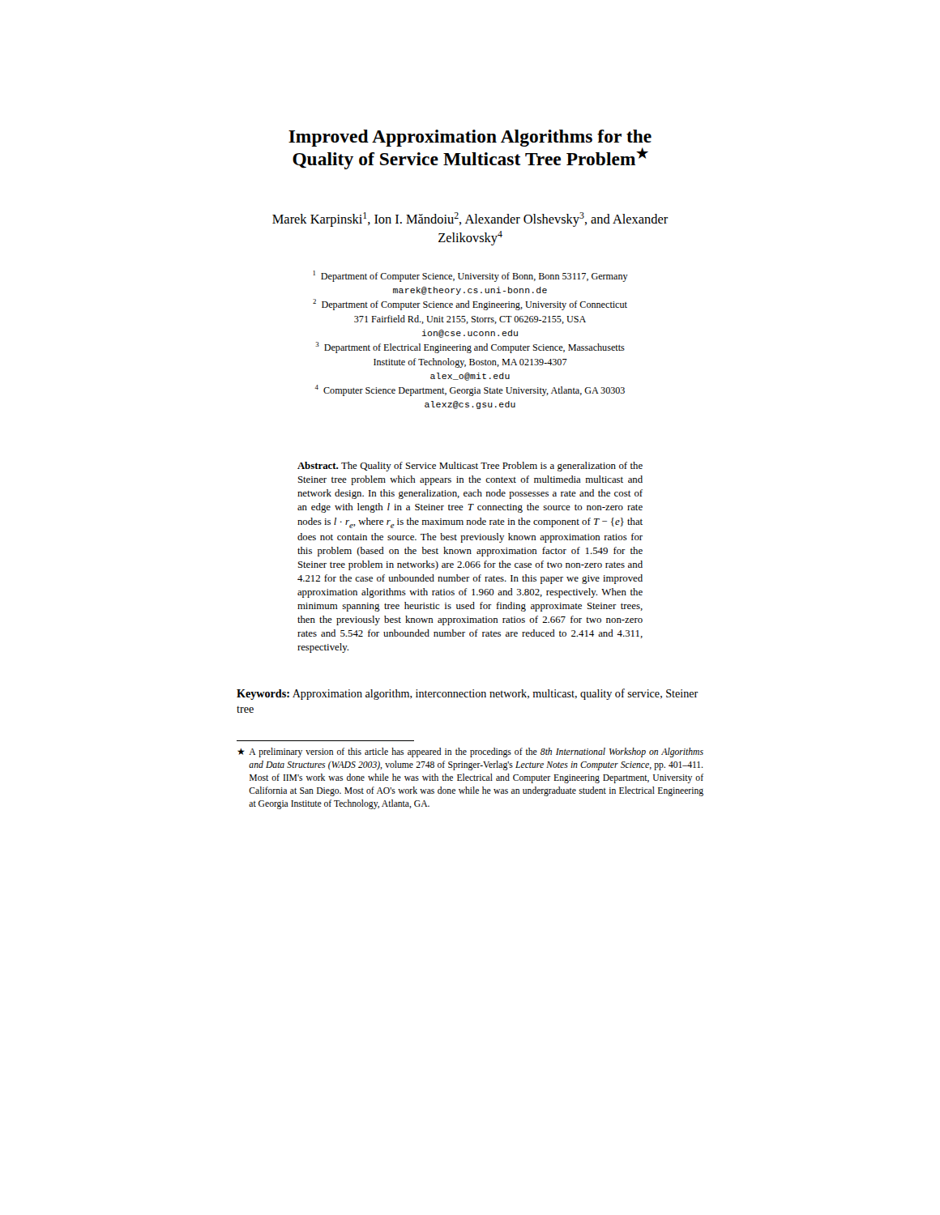Improved Approximation Algorithms for the
Quality of Service Multicast Tree Problem★
Marek Karpinski1, Ion I. Măndoiu2, Alexander Olshevsky3, and Alexander
Zelikovsky4
1 Department of Computer Science, University of Bonn, Bonn 53117, Germany
marek@theory.cs.uni-bonn.de
2 Department of Computer Science and Engineering, University of Connecticut
371 Fairfield Rd., Unit 2155, Storrs, CT 06269-2155, USA
ion@cse.uconn.edu
3 Department of Electrical Engineering and Computer Science, Massachusetts
Institute of Technology, Boston, MA 02139-4307
alex_o@mit.edu
4 Computer Science Department, Georgia State University, Atlanta, GA 30303
alexz@cs.gsu.edu
Abstract. The Quality of Service Multicast Tree Problem is a generalization of the Steiner tree problem which appears in the context of multimedia multicast and network design. In this generalization, each node possesses a rate and the cost of an edge with length l in a Steiner tree T connecting the source to non-zero rate nodes is l · re, where re is the maximum node rate in the component of T − {e} that does not contain the source. The best previously known approximation ratios for this problem (based on the best known approximation factor of 1.549 for the Steiner tree problem in networks) are 2.066 for the case of two non-zero rates and 4.212 for the case of unbounded number of rates. In this paper we give improved approximation algorithms with ratios of 1.960 and 3.802, respectively. When the minimum spanning tree heuristic is used for finding approximate Steiner trees, then the previously best known approximation ratios of 2.667 for two non-zero rates and 5.542 for unbounded number of rates are reduced to 2.414 and 4.311, respectively.
Keywords: Approximation algorithm, interconnection network, multicast, quality of service, Steiner tree
★ A preliminary version of this article has appeared in the procedings of the 8th International Workshop on Algorithms and Data Structures (WADS 2003), volume 2748 of Springer-Verlag's Lecture Notes in Computer Science, pp. 401–411. Most of IIM's work was done while he was with the Electrical and Computer Engineering Department, University of California at San Diego. Most of AO's work was done while he was an undergraduate student in Electrical Engineering at Georgia Institute of Technology, Atlanta, GA.